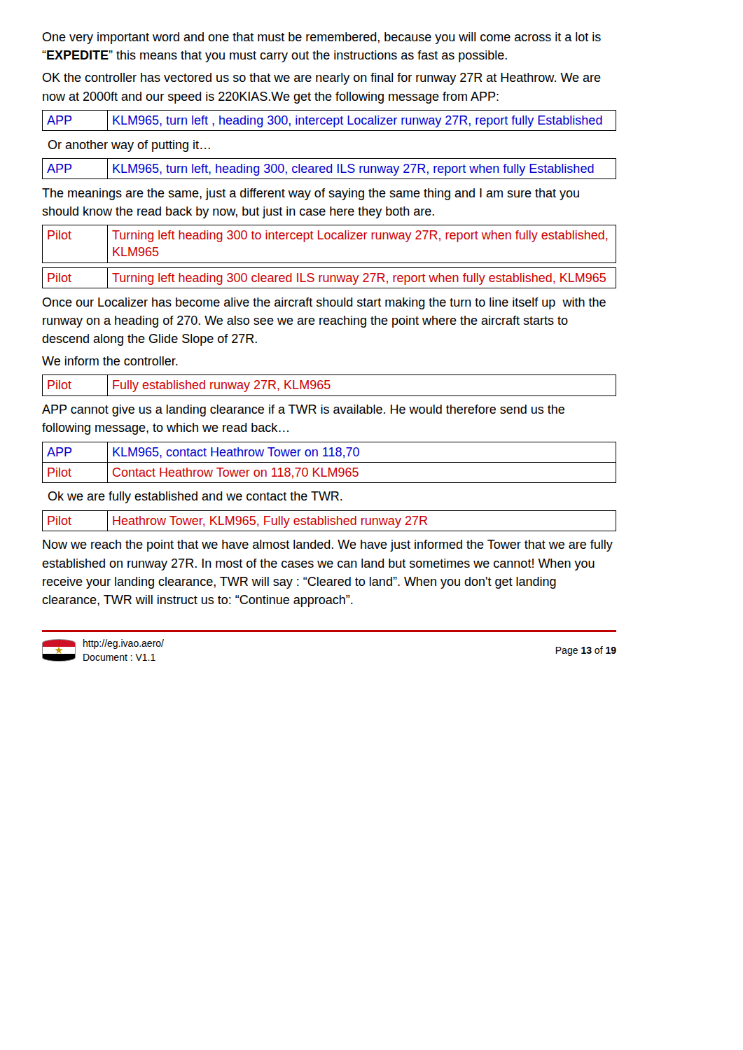One very important word and one that must be remembered, because you will come across it a lot is “EXPEDITE” this means that you must carry out the instructions as fast as possible.
OK the controller has vectored us so that we are nearly on final for runway 27R at Heathrow. We are now at 2000ft and our speed is 220KIAS.We get the following message from APP:
| APP | KLM965, turn left , heading 300, intercept Localizer runway 27R, report fully Established |
Or another way of putting it…
| APP | KLM965, turn left, heading 300, cleared ILS runway 27R, report when fully Established |
The meanings are the same, just a different way of saying the same thing and I am sure that you should know the read back by now, but just in case here they both are.
| Pilot | Turning left heading 300 to intercept Localizer runway 27R, report when fully established, KLM965 |
| Pilot | Turning left heading 300 cleared ILS runway 27R, report when fully established, KLM965 |
Once our Localizer has become alive the aircraft should start making the turn to line itself up with the runway on a heading of 270. We also see we are reaching the point where the aircraft starts to descend along the Glide Slope of 27R.
We inform the controller.
| Pilot | Fully established runway 27R, KLM965 |
APP cannot give us a landing clearance if a TWR is available. He would therefore send us the following message, to which we read back…
| APP | KLM965, contact Heathrow Tower on 118,70 |
| Pilot | Contact Heathrow Tower on 118,70 KLM965 |
Ok we are fully established and we contact the TWR.
| Pilot | Heathrow Tower, KLM965, Fully established runway 27R |
Now we reach the point that we have almost landed. We have just informed the Tower that we are fully established on runway 27R. In most of the cases we can land but sometimes we cannot! When you receive your landing clearance, TWR will say : “Cleared to land”. When you don't get landing clearance, TWR will instruct us to: “Continue approach”.
http://eg.ivao.aero/
Document : V1.1
Page 13 of 19